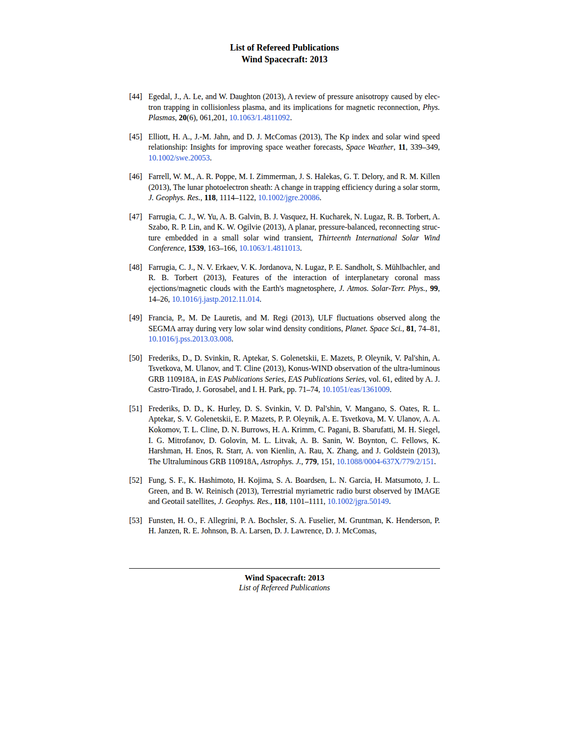List of Refereed Publications Wind Spacecraft: 2013
[44] Egedal, J., A. Le, and W. Daughton (2013), A review of pressure anisotropy caused by electron trapping in collisionless plasma, and its implications for magnetic reconnection, Phys. Plasmas, 20(6), 061,201, 10.1063/1.4811092.
[45] Elliott, H. A., J.-M. Jahn, and D. J. McComas (2013), The Kp index and solar wind speed relationship: Insights for improving space weather forecasts, Space Weather, 11, 339–349, 10.1002/swe.20053.
[46] Farrell, W. M., A. R. Poppe, M. I. Zimmerman, J. S. Halekas, G. T. Delory, and R. M. Killen (2013), The lunar photoelectron sheath: A change in trapping efficiency during a solar storm, J. Geophys. Res., 118, 1114–1122, 10.1002/jgre.20086.
[47] Farrugia, C. J., W. Yu, A. B. Galvin, B. J. Vasquez, H. Kucharek, N. Lugaz, R. B. Torbert, A. Szabo, R. P. Lin, and K. W. Ogilvie (2013), A planar, pressure-balanced, reconnecting structure embedded in a small solar wind transient, Thirteenth International Solar Wind Conference, 1539, 163–166, 10.1063/1.4811013.
[48] Farrugia, C. J., N. V. Erkaev, V. K. Jordanova, N. Lugaz, P. E. Sandholt, S. Mühlbachler, and R. B. Torbert (2013), Features of the interaction of interplanetary coronal mass ejections/magnetic clouds with the Earth's magnetosphere, J. Atmos. Solar-Terr. Phys., 99, 14–26, 10.1016/j.jastp.2012.11.014.
[49] Francia, P., M. De Lauretis, and M. Regi (2013), ULF fluctuations observed along the SEGMA array during very low solar wind density conditions, Planet. Space Sci., 81, 74–81, 10.1016/j.pss.2013.03.008.
[50] Frederiks, D., D. Svinkin, R. Aptekar, S. Golenetskii, E. Mazets, P. Oleynik, V. Pal'shin, A. Tsvetkova, M. Ulanov, and T. Cline (2013), Konus-WIND observation of the ultra-luminous GRB 110918A, in EAS Publications Series, EAS Publications Series, vol. 61, edited by A. J. Castro-Tirado, J. Gorosabel, and I. H. Park, pp. 71–74, 10.1051/eas/1361009.
[51] Frederiks, D. D., K. Hurley, D. S. Svinkin, V. D. Pal'shin, V. Mangano, S. Oates, R. L. Aptekar, S. V. Golenetskii, E. P. Mazets, P. P. Oleynik, A. E. Tsvetkova, M. V. Ulanov, A. A. Kokomov, T. L. Cline, D. N. Burrows, H. A. Krimm, C. Pagani, B. Sbarufatti, M. H. Siegel, I. G. Mitrofanov, D. Golovin, M. L. Litvak, A. B. Sanin, W. Boynton, C. Fellows, K. Harshman, H. Enos, R. Starr, A. von Kienlin, A. Rau, X. Zhang, and J. Goldstein (2013), The Ultraluminous GRB 110918A, Astrophys. J., 779, 151, 10.1088/0004-637X/779/2/151.
[52] Fung, S. F., K. Hashimoto, H. Kojima, S. A. Boardsen, L. N. Garcia, H. Matsumoto, J. L. Green, and B. W. Reinisch (2013), Terrestrial myriametric radio burst observed by IMAGE and Geotail satellites, J. Geophys. Res., 118, 1101–1111, 10.1002/jgra.50149.
[53] Funsten, H. O., F. Allegrini, P. A. Bochsler, S. A. Fuselier, M. Gruntman, K. Henderson, P. H. Janzen, R. E. Johnson, B. A. Larsen, D. J. Lawrence, D. J. McComas,
Wind Spacecraft: 2013
List of Refereed Publications